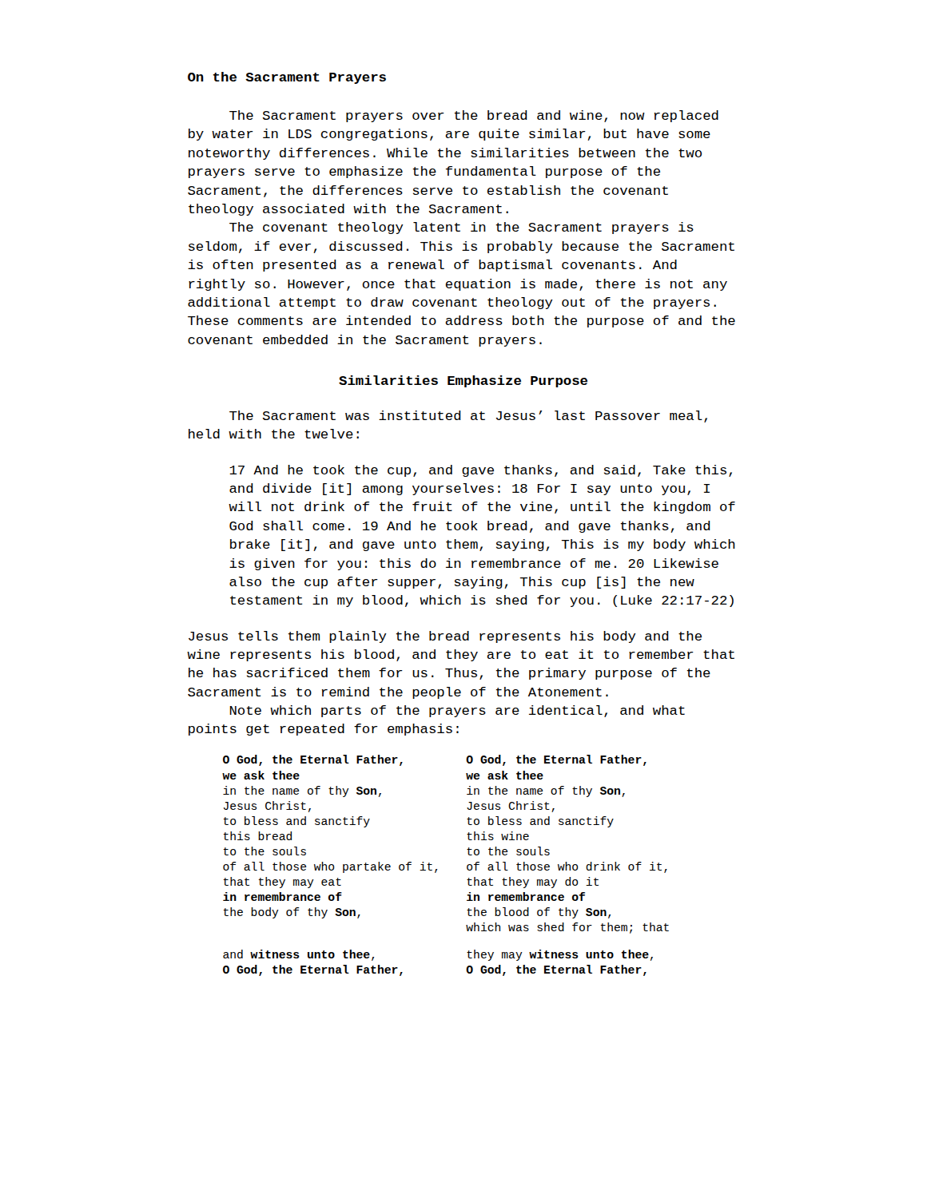On the Sacrament Prayers
The Sacrament prayers over the bread and wine, now replaced by water in LDS congregations, are quite similar, but have some noteworthy differences. While the similarities between the two prayers serve to emphasize the fundamental purpose of the Sacrament, the differences serve to establish the covenant theology associated with the Sacrament.
The covenant theology latent in the Sacrament prayers is seldom, if ever, discussed. This is probably because the Sacrament is often presented as a renewal of baptismal covenants. And rightly so. However, once that equation is made, there is not any additional attempt to draw covenant theology out of the prayers. These comments are intended to address both the purpose of and the covenant embedded in the Sacrament prayers.
Similarities Emphasize Purpose
The Sacrament was instituted at Jesus’ last Passover meal, held with the twelve:
17 And he took the cup, and gave thanks, and said, Take this, and divide [it] among yourselves: 18 For I say unto you, I will not drink of the fruit of the vine, until the kingdom of God shall come. 19 And he took bread, and gave thanks, and brake [it], and gave unto them, saying, This is my body which is given for you: this do in remembrance of me. 20 Likewise also the cup after supper, saying, This cup [is] the new testament in my blood, which is shed for you. (Luke 22:17-22)
Jesus tells them plainly the bread represents his body and the wine represents his blood, and they are to eat it to remember that he has sacrificed them for us. Thus, the primary purpose of the Sacrament is to remind the people of the Atonement.
Note which parts of the prayers are identical, and what points get repeated for emphasis:
| O God, the Eternal Father, | O God, the Eternal Father, |
| we ask thee | we ask thee |
| in the name of thy Son , | in the name of thy Son , |
| Jesus Christ, | Jesus Christ, |
| to bless and sanctify | to bless and sanctify |
| this bread | this wine |
| to the souls | to the souls |
| of all those who partake of it, | of all those who drink of it, |
| that they may eat | that they may do it |
| in remembrance of | in remembrance of |
| the body of thy Son , | the blood of thy Son , |
| | which was shed for them; that |
| and witness unto thee , | they may witness unto thee , |
| O God, the Eternal Father, | O God, the Eternal Father, |